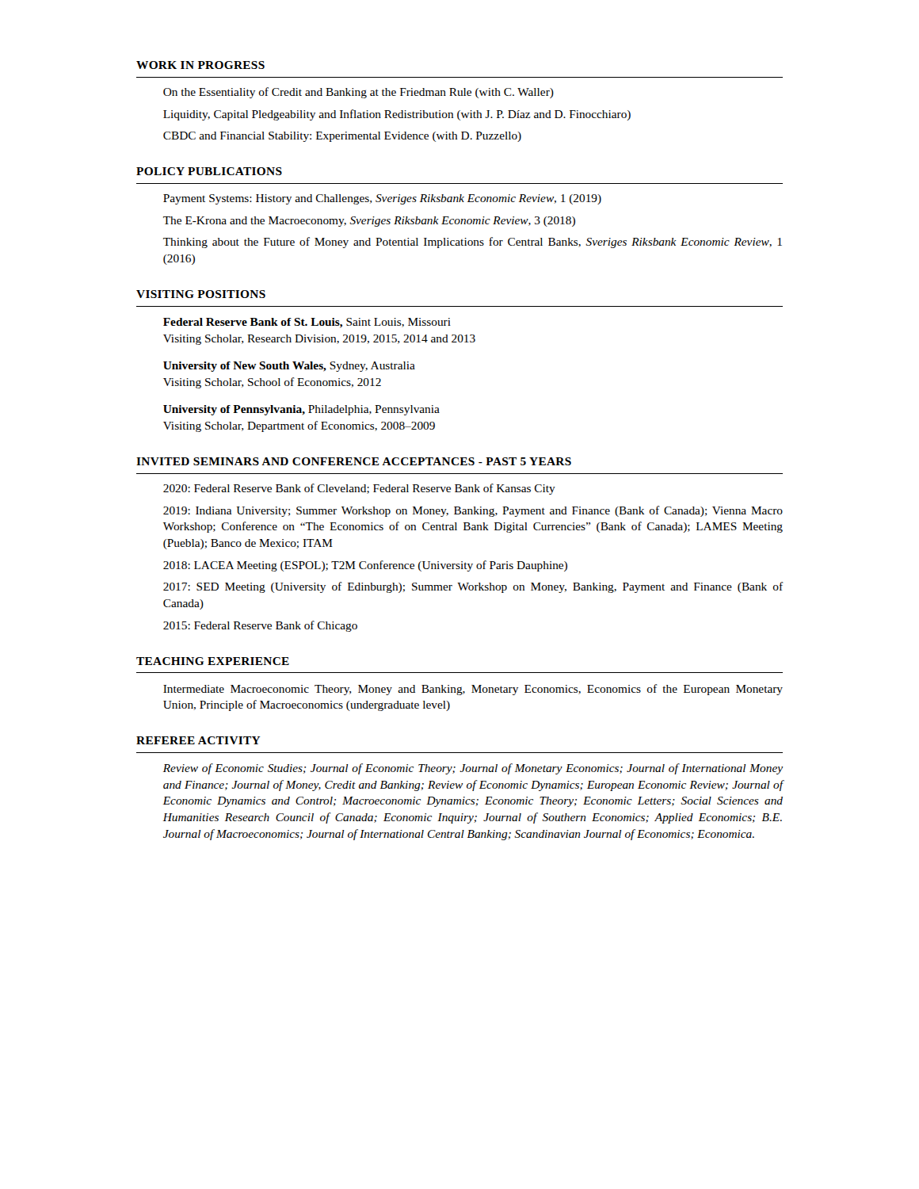WORK IN PROGRESS
On the Essentiality of Credit and Banking at the Friedman Rule (with C. Waller)
Liquidity, Capital Pledgeability and Inflation Redistribution (with J. P. Díaz and D. Finocchiaro)
CBDC and Financial Stability: Experimental Evidence (with D. Puzzello)
POLICY PUBLICATIONS
Payment Systems: History and Challenges, Sveriges Riksbank Economic Review, 1 (2019)
The E-Krona and the Macroeconomy, Sveriges Riksbank Economic Review, 3 (2018)
Thinking about the Future of Money and Potential Implications for Central Banks, Sveriges Riksbank Economic Review, 1 (2016)
VISITING POSITIONS
Federal Reserve Bank of St. Louis, Saint Louis, Missouri
Visiting Scholar, Research Division, 2019, 2015, 2014 and 2013
University of New South Wales, Sydney, Australia
Visiting Scholar, School of Economics, 2012
University of Pennsylvania, Philadelphia, Pennsylvania
Visiting Scholar, Department of Economics, 2008–2009
INVITED SEMINARS AND CONFERENCE ACCEPTANCES - PAST 5 YEARS
2020: Federal Reserve Bank of Cleveland; Federal Reserve Bank of Kansas City
2019: Indiana University; Summer Workshop on Money, Banking, Payment and Finance (Bank of Canada); Vienna Macro Workshop; Conference on “The Economics of on Central Bank Digital Currencies” (Bank of Canada); LAMES Meeting (Puebla); Banco de Mexico; ITAM
2018: LACEA Meeting (ESPOL); T2M Conference (University of Paris Dauphine)
2017: SED Meeting (University of Edinburgh); Summer Workshop on Money, Banking, Payment and Finance (Bank of Canada)
2015: Federal Reserve Bank of Chicago
TEACHING EXPERIENCE
Intermediate Macroeconomic Theory, Money and Banking, Monetary Economics, Economics of the European Monetary Union, Principle of Macroeconomics (undergraduate level)
REFEREE ACTIVITY
Review of Economic Studies; Journal of Economic Theory; Journal of Monetary Economics; Journal of International Money and Finance; Journal of Money, Credit and Banking; Review of Economic Dynamics; European Economic Review; Journal of Economic Dynamics and Control; Macroeconomic Dynamics; Economic Theory; Economic Letters; Social Sciences and Humanities Research Council of Canada; Economic Inquiry; Journal of Southern Economics; Applied Economics; B.E. Journal of Macroeconomics; Journal of International Central Banking; Scandinavian Journal of Economics; Economica.